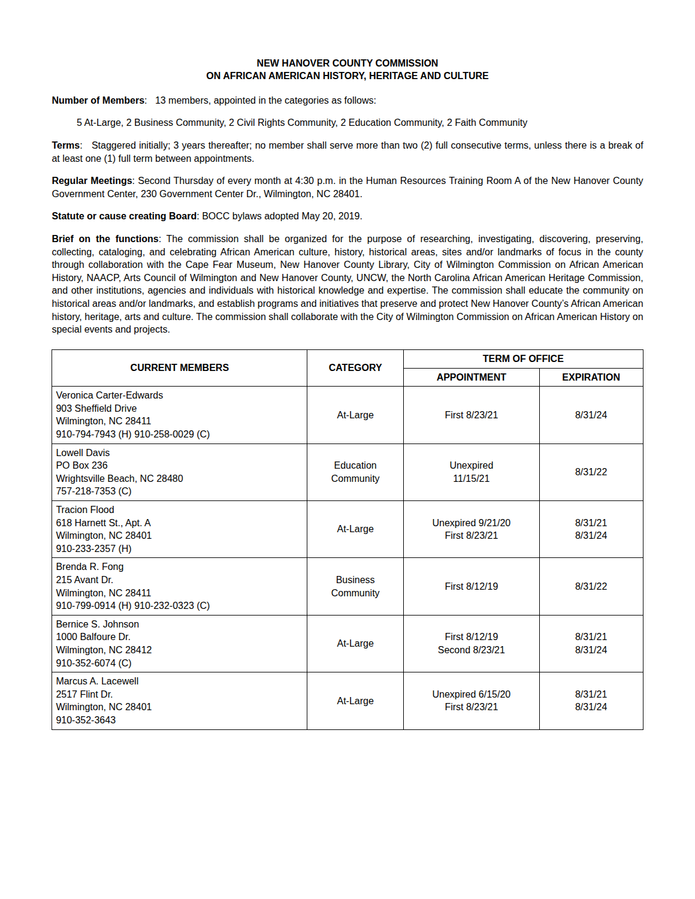NEW HANOVER COUNTY COMMISSION
ON AFRICAN AMERICAN HISTORY, HERITAGE AND CULTURE
Number of Members: 13 members, appointed in the categories as follows:
5 At-Large, 2 Business Community, 2 Civil Rights Community, 2 Education Community, 2 Faith Community
Terms: Staggered initially; 3 years thereafter; no member shall serve more than two (2) full consecutive terms, unless there is a break of at least one (1) full term between appointments.
Regular Meetings: Second Thursday of every month at 4:30 p.m. in the Human Resources Training Room A of the New Hanover County Government Center, 230 Government Center Dr., Wilmington, NC 28401.
Statute or cause creating Board: BOCC bylaws adopted May 20, 2019.
Brief on the functions: The commission shall be organized for the purpose of researching, investigating, discovering, preserving, collecting, cataloging, and celebrating African American culture, history, historical areas, sites and/or landmarks of focus in the county through collaboration with the Cape Fear Museum, New Hanover County Library, City of Wilmington Commission on African American History, NAACP, Arts Council of Wilmington and New Hanover County, UNCW, the North Carolina African American Heritage Commission, and other institutions, agencies and individuals with historical knowledge and expertise. The commission shall educate the community on historical areas and/or landmarks, and establish programs and initiatives that preserve and protect New Hanover County’s African American history, heritage, arts and culture. The commission shall collaborate with the City of Wilmington Commission on African American History on special events and projects.
| CURRENT MEMBERS | CATEGORY | TERM OF OFFICE |
| --- | --- | --- |
| APPOINTMENT | EXPIRATION |
| Veronica Carter-Edwards 903 Sheffield Drive Wilmington, NC 28411 910-794-7943 (H) 910-258-0029 (C) | At-Large | First 8/23/21 | 8/31/24 |
| Lowell Davis PO Box 236 Wrightsville Beach, NC 28480 757-218-7353 (C) | Education Community | Unexpired 11/15/21 | 8/31/22 |
| Tracion Flood 618 Harnett St., Apt. A Wilmington, NC 28401 910-233-2357 (H) | At-Large | Unexpired 9/21/20 First 8/23/21 | 8/31/21 8/31/24 |
| Brenda R. Fong 215 Avant Dr. Wilmington, NC 28411 910-799-0914 (H) 910-232-0323 (C) | Business Community | First 8/12/19 | 8/31/22 |
| Bernice S. Johnson 1000 Balfoure Dr. Wilmington, NC 28412 910-352-6074 (C) | At-Large | First 8/12/19 Second 8/23/21 | 8/31/21 8/31/24 |
| Marcus A. Lacewell 2517 Flint Dr. Wilmington, NC 28401 910-352-3643 | At-Large | Unexpired 6/15/20 First 8/23/21 | 8/31/21 8/31/24 |